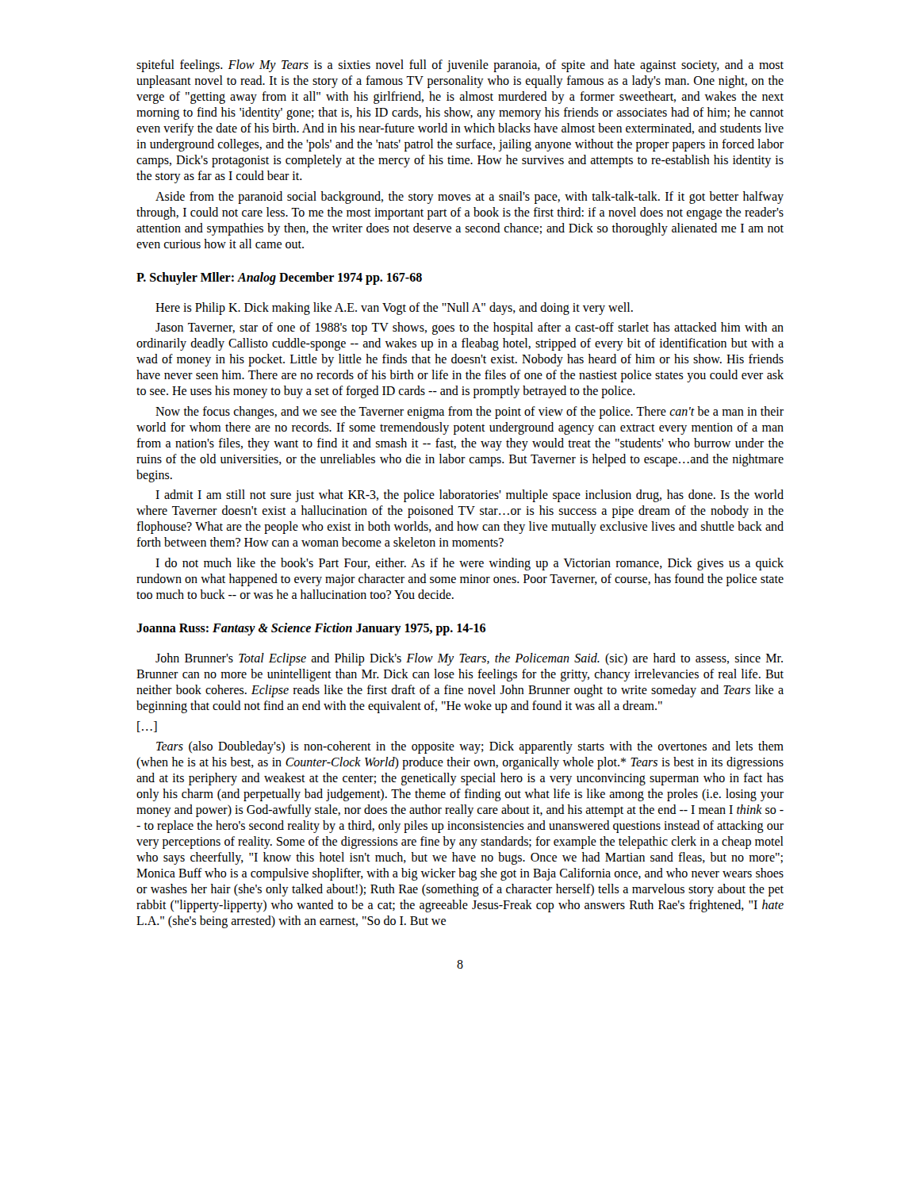spiteful feelings. Flow My Tears is a sixties novel full of juvenile paranoia, of spite and hate against society, and a most unpleasant novel to read. It is the story of a famous TV personality who is equally famous as a lady's man. One night, on the verge of "getting away from it all" with his girlfriend, he is almost murdered by a former sweetheart, and wakes the next morning to find his 'identity' gone; that is, his ID cards, his show, any memory his friends or associates had of him; he cannot even verify the date of his birth. And in his near-future world in which blacks have almost been exterminated, and students live in underground colleges, and the 'pols' and the 'nats' patrol the surface, jailing anyone without the proper papers in forced labor camps, Dick's protagonist is completely at the mercy of his time. How he survives and attempts to re-establish his identity is the story as far as I could bear it.
Aside from the paranoid social background, the story moves at a snail's pace, with talk-talk-talk. If it got better halfway through, I could not care less. To me the most important part of a book is the first third: if a novel does not engage the reader's attention and sympathies by then, the writer does not deserve a second chance; and Dick so thoroughly alienated me I am not even curious how it all came out.
P. Schuyler Mller: Analog December 1974 pp. 167-68
Here is Philip K. Dick making like A.E. van Vogt of the "Null A" days, and doing it very well.
Jason Taverner, star of one of 1988's top TV shows, goes to the hospital after a cast-off starlet has attacked him with an ordinarily deadly Callisto cuddle-sponge -- and wakes up in a fleabag hotel, stripped of every bit of identification but with a wad of money in his pocket. Little by little he finds that he doesn't exist. Nobody has heard of him or his show. His friends have never seen him. There are no records of his birth or life in the files of one of the nastiest police states you could ever ask to see. He uses his money to buy a set of forged ID cards -- and is promptly betrayed to the police.
Now the focus changes, and we see the Taverner enigma from the point of view of the police. There can't be a man in their world for whom there are no records. If some tremendously potent underground agency can extract every mention of a man from a nation's files, they want to find it and smash it -- fast, the way they would treat the "students' who burrow under the ruins of the old universities, or the unreliables who die in labor camps. But Taverner is helped to escape…and the nightmare begins.
I admit I am still not sure just what KR-3, the police laboratories' multiple space inclusion drug, has done. Is the world where Taverner doesn't exist a hallucination of the poisoned TV star…or is his success a pipe dream of the nobody in the flophouse? What are the people who exist in both worlds, and how can they live mutually exclusive lives and shuttle back and forth between them? How can a woman become a skeleton in moments?
I do not much like the book's Part Four, either. As if he were winding up a Victorian romance, Dick gives us a quick rundown on what happened to every major character and some minor ones. Poor Taverner, of course, has found the police state too much to buck -- or was he a hallucination too? You decide.
Joanna Russ: Fantasy & Science Fiction January 1975, pp. 14-16
John Brunner's Total Eclipse and Philip Dick's Flow My Tears, the Policeman Said. (sic) are hard to assess, since Mr. Brunner can no more be unintelligent than Mr. Dick can lose his feelings for the gritty, chancy irrelevancies of real life. But neither book coheres. Eclipse reads like the first draft of a fine novel John Brunner ought to write someday and Tears like a beginning that could not find an end with the equivalent of, "He woke up and found it was all a dream."
[…]
Tears (also Doubleday's) is non-coherent in the opposite way; Dick apparently starts with the overtones and lets them (when he is at his best, as in Counter-Clock World) produce their own, organically whole plot.* Tears is best in its digressions and at its periphery and weakest at the center; the genetically special hero is a very unconvincing superman who in fact has only his charm (and perpetually bad judgement). The theme of finding out what life is like among the proles (i.e. losing your money and power) is God-awfully stale, nor does the author really care about it, and his attempt at the end -- I mean I think so -- to replace the hero's second reality by a third, only piles up inconsistencies and unanswered questions instead of attacking our very perceptions of reality. Some of the digressions are fine by any standards; for example the telepathic clerk in a cheap motel who says cheerfully, "I know this hotel isn't much, but we have no bugs. Once we had Martian sand fleas, but no more"; Monica Buff who is a compulsive shoplifter, with a big wicker bag she got in Baja California once, and who never wears shoes or washes her hair (she's only talked about!); Ruth Rae (something of a character herself) tells a marvelous story about the pet rabbit ("lipperty-lipperty) who wanted to be a cat; the agreeable Jesus-Freak cop who answers Ruth Rae's frightened, "I hate L.A." (she's being arrested) with an earnest, "So do I. But we
8